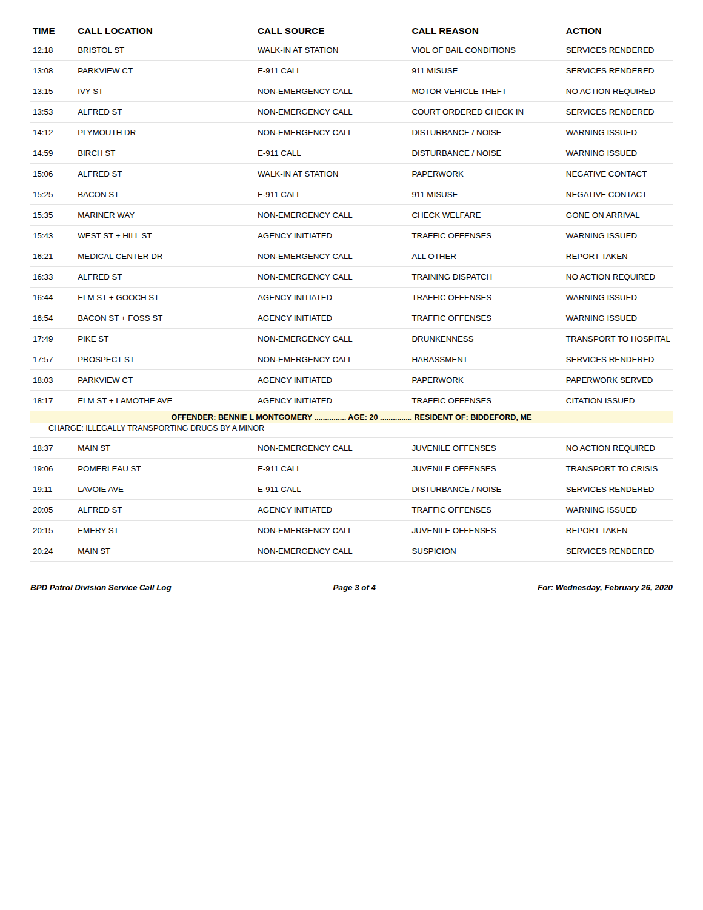| TIME | CALL LOCATION | CALL SOURCE | CALL REASON | ACTION |
| --- | --- | --- | --- | --- |
| 12:18 | BRISTOL ST | WALK-IN AT STATION | VIOL OF BAIL CONDITIONS | SERVICES RENDERED |
| 13:08 | PARKVIEW CT | E-911 CALL | 911 MISUSE | SERVICES RENDERED |
| 13:15 | IVY ST | NON-EMERGENCY CALL | MOTOR VEHICLE THEFT | NO ACTION REQUIRED |
| 13:53 | ALFRED ST | NON-EMERGENCY CALL | COURT ORDERED CHECK IN | SERVICES RENDERED |
| 14:12 | PLYMOUTH DR | NON-EMERGENCY CALL | DISTURBANCE / NOISE | WARNING ISSUED |
| 14:59 | BIRCH ST | E-911 CALL | DISTURBANCE / NOISE | WARNING ISSUED |
| 15:06 | ALFRED ST | WALK-IN AT STATION | PAPERWORK | NEGATIVE CONTACT |
| 15:25 | BACON ST | E-911 CALL | 911 MISUSE | NEGATIVE CONTACT |
| 15:35 | MARINER WAY | NON-EMERGENCY CALL | CHECK WELFARE | GONE ON ARRIVAL |
| 15:43 | WEST ST + HILL ST | AGENCY INITIATED | TRAFFIC OFFENSES | WARNING ISSUED |
| 16:21 | MEDICAL CENTER DR | NON-EMERGENCY CALL | ALL OTHER | REPORT TAKEN |
| 16:33 | ALFRED ST | NON-EMERGENCY CALL | TRAINING DISPATCH | NO ACTION REQUIRED |
| 16:44 | ELM ST + GOOCH ST | AGENCY INITIATED | TRAFFIC OFFENSES | WARNING ISSUED |
| 16:54 | BACON ST + FOSS ST | AGENCY INITIATED | TRAFFIC OFFENSES | WARNING ISSUED |
| 17:49 | PIKE ST | NON-EMERGENCY CALL | DRUNKENNESS | TRANSPORT TO HOSPITAL |
| 17:57 | PROSPECT ST | NON-EMERGENCY CALL | HARASSMENT | SERVICES RENDERED |
| 18:03 | PARKVIEW CT | AGENCY INITIATED | PAPERWORK | PAPERWORK SERVED |
| 18:17 | ELM ST + LAMOTHE AVE | AGENCY INITIATED | TRAFFIC OFFENSES | CITATION ISSUED |
| OFFENDER: BENNIE L MONTGOMERY ............... AGE: 20 ............... RESIDENT OF: BIDDEFORD, ME |
| CHARGE: ILLEGALLY TRANSPORTING DRUGS BY A MINOR |
| 18:37 | MAIN ST | NON-EMERGENCY CALL | JUVENILE OFFENSES | NO ACTION REQUIRED |
| 19:06 | POMERLEAU ST | E-911 CALL | JUVENILE OFFENSES | TRANSPORT TO CRISIS |
| 19:11 | LAVOIE AVE | E-911 CALL | DISTURBANCE / NOISE | SERVICES RENDERED |
| 20:05 | ALFRED ST | AGENCY INITIATED | TRAFFIC OFFENSES | WARNING ISSUED |
| 20:15 | EMERY ST | NON-EMERGENCY CALL | JUVENILE OFFENSES | REPORT TAKEN |
| 20:24 | MAIN ST | NON-EMERGENCY CALL | SUSPICION | SERVICES RENDERED |
BPD Patrol Division Service Call Log
Page 3 of 4
For: Wednesday, February 26, 2020